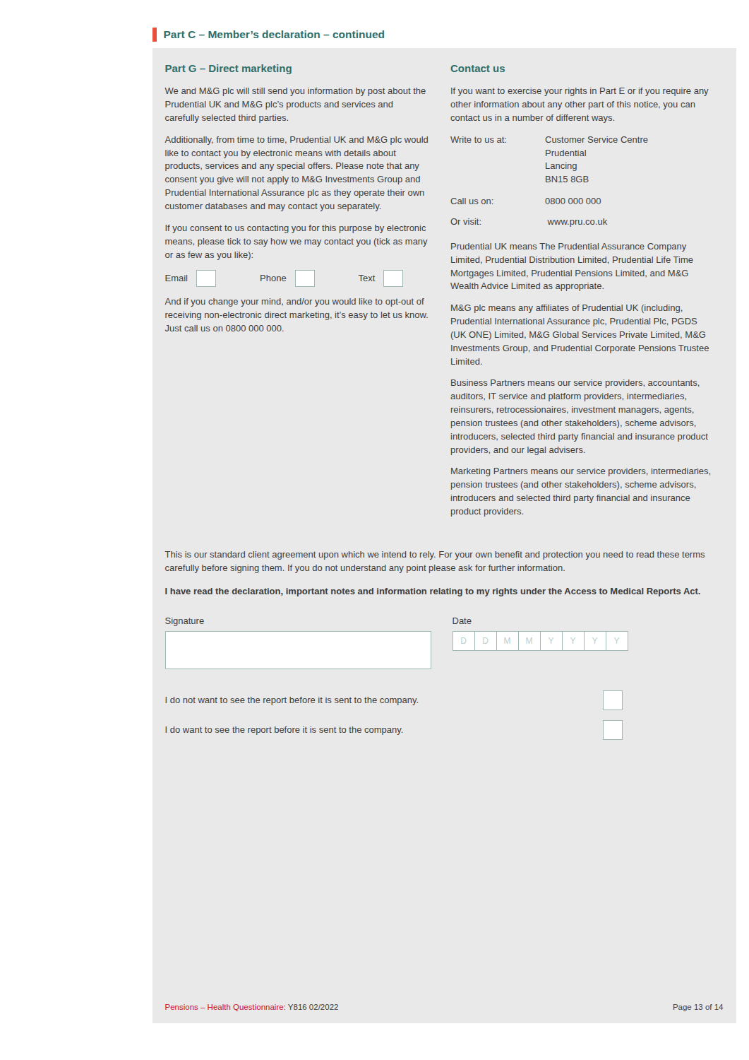Part C – Member’s declaration – continued
Part G – Direct marketing
We and M&G plc will still send you information by post about the Prudential UK and M&G plc’s products and services and carefully selected third parties.
Additionally, from time to time, Prudential UK and M&G plc would like to contact you by electronic means with details about products, services and any special offers. Please note that any consent you give will not apply to M&G Investments Group and Prudential International Assurance plc as they operate their own customer databases and may contact you separately.
If you consent to us contacting you for this purpose by electronic means, please tick to say how we may contact you (tick as many or as few as you like):
Email Phone Text
And if you change your mind, and/or you would like to opt-out of receiving non-electronic direct marketing, it’s easy to let us know. Just call us on 0800 000 000.
Contact us
If you want to exercise your rights in Part E or if you require any other information about any other part of this notice, you can contact us in a number of different ways.
| Write to us at: | Customer Service Centre Prudential Lancing BN15 8GB |
| Call us on: | 0800 000 000 |
| Or visit: | www.pru.co.uk |
Prudential UK means The Prudential Assurance Company Limited, Prudential Distribution Limited, Prudential Life Time Mortgages Limited, Prudential Pensions Limited, and M&G Wealth Advice Limited as appropriate.
M&G plc means any affiliates of Prudential UK (including, Prudential International Assurance plc, Prudential Plc, PGDS (UK ONE) Limited, M&G Global Services Private Limited, M&G Investments Group, and Prudential Corporate Pensions Trustee Limited.
Business Partners means our service providers, accountants, auditors, IT service and platform providers, intermediaries, reinsurers, retrocessionaires, investment managers, agents, pension trustees (and other stakeholders), scheme advisors, introducers, selected third party financial and insurance product providers, and our legal advisers.
Marketing Partners means our service providers, intermediaries, pension trustees (and other stakeholders), scheme advisors, introducers and selected third party financial and insurance product providers.
This is our standard client agreement upon which we intend to rely. For your own benefit and protection you need to read these terms carefully before signing them. If you do not understand any point please ask for further information.
I have read the declaration, important notes and information relating to my rights under the Access to Medical Reports Act.
Signature
Date
D
D
M
M
Y
Y
Y
Y
I do not want to see the report before it is sent to the company.
I do want to see the report before it is sent to the company.
Pensions – Health Questionnaire: Y816 02/2022
Page 13 of 14